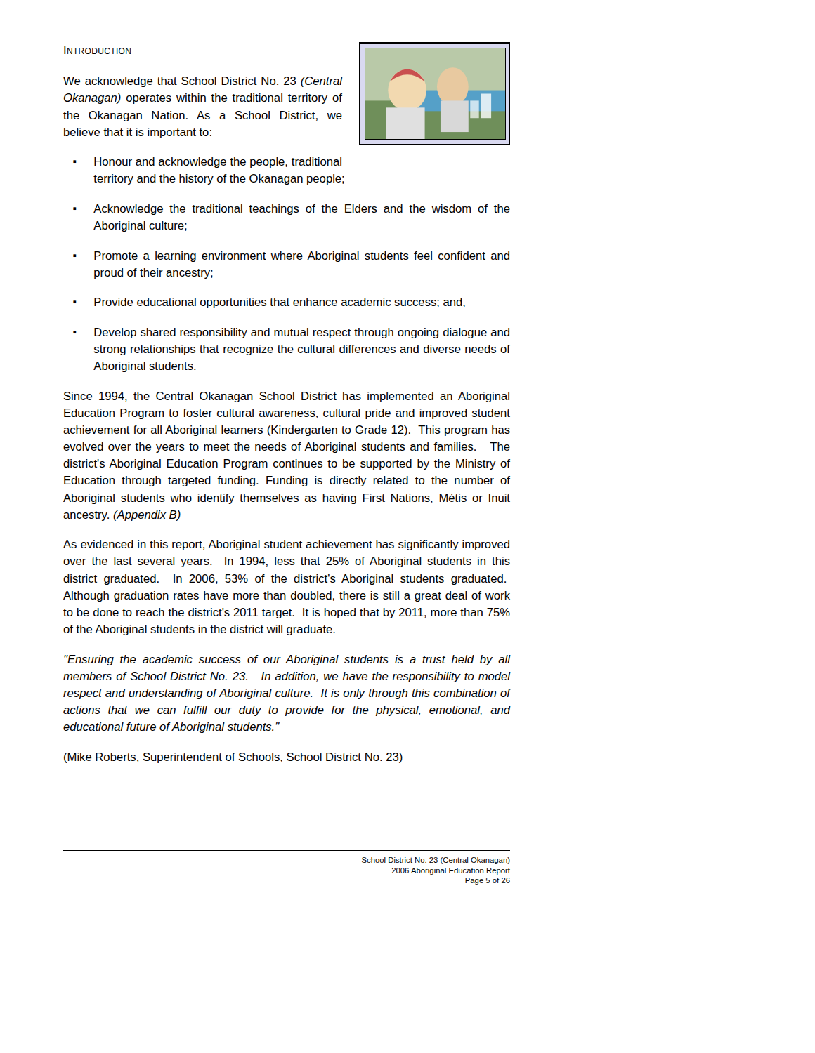Introduction
We acknowledge that School District No. 23 (Central Okanagan) operates within the traditional territory of the Okanagan Nation. As a School District, we believe that it is important to:
Honour and acknowledge the people, traditional territory and the history of the Okanagan people;
Acknowledge the traditional teachings of the Elders and the wisdom of the Aboriginal culture;
Promote a learning environment where Aboriginal students feel confident and proud of their ancestry;
Provide educational opportunities that enhance academic success; and,
Develop shared responsibility and mutual respect through ongoing dialogue and strong relationships that recognize the cultural differences and diverse needs of Aboriginal students.
Since 1994, the Central Okanagan School District has implemented an Aboriginal Education Program to foster cultural awareness, cultural pride and improved student achievement for all Aboriginal learners (Kindergarten to Grade 12). This program has evolved over the years to meet the needs of Aboriginal students and families. The district's Aboriginal Education Program continues to be supported by the Ministry of Education through targeted funding. Funding is directly related to the number of Aboriginal students who identify themselves as having First Nations, Métis or Inuit ancestry. (Appendix B)
As evidenced in this report, Aboriginal student achievement has significantly improved over the last several years. In 1994, less that 25% of Aboriginal students in this district graduated. In 2006, 53% of the district's Aboriginal students graduated. Although graduation rates have more than doubled, there is still a great deal of work to be done to reach the district's 2011 target. It is hoped that by 2011, more than 75% of the Aboriginal students in the district will graduate.
"Ensuring the academic success of our Aboriginal students is a trust held by all members of School District No. 23. In addition, we have the responsibility to model respect and understanding of Aboriginal culture. It is only through this combination of actions that we can fulfill our duty to provide for the physical, emotional, and educational future of Aboriginal students."
(Mike Roberts, Superintendent of Schools, School District No. 23)
School District No. 23 (Central Okanagan)
2006 Aboriginal Education Report
Page 5 of 26